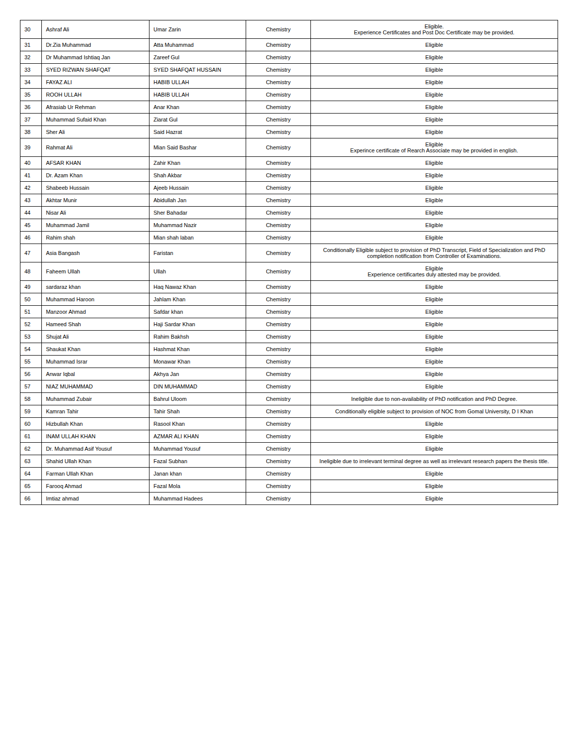| 30 | Ashraf Ali | Umar Zarin | Chemistry | Eligible. Experience Certificates and Post Doc Certificate may be provided. |
| 31 | Dr.Zia Muhammad | Atta Muhammad | Chemistry | Eligible |
| 32 | Dr Muhammad Ishtiaq Jan | Zareef Gul | Chemistry | Eligible |
| 33 | SYED RIZWAN SHAFQAT | SYED SHAFQAT HUSSAIN | Chemistry | Eligible |
| 34 | FAYAZ ALI | HABIB ULLAH | Chemistry | Eligible |
| 35 | ROOH ULLAH | HABIB ULLAH | Chemistry | Eligible |
| 36 | Afrasiab Ur Rehman | Anar Khan | Chemistry | Eligible |
| 37 | Muhammad Sufaid Khan | Ziarat Gul | Chemistry | Eligible |
| 38 | Sher Ali | Said Hazrat | Chemistry | Eligible |
| 39 | Rahmat Ali | Mian Said Bashar | Chemistry | Eligible Experince certificate of Rearch Associate may be provided in english. |
| 40 | AFSAR KHAN | Zahir Khan | Chemistry | Eligible |
| 41 | Dr. Azam Khan | Shah Akbar | Chemistry | Eligible |
| 42 | Shabeeb Hussain | Ajeeb Hussain | Chemistry | Eligible |
| 43 | Akhtar Munir | Abidullah Jan | Chemistry | Eligible |
| 44 | Nisar Ali | Sher Bahadar | Chemistry | Eligible |
| 45 | Muhammad Jamil | Muhammad Nazir | Chemistry | Eligible |
| 46 | Rahim shah | Mian shah laban | Chemistry | Eligible |
| 47 | Asia Bangash | Faristan | Chemistry | Conditionally Eligible subject to provision of PhD Transcript, Field of Specialization and PhD completion notification from Controller of Examinations. |
| 48 | Faheem Ullah | Ullah | Chemistry | Eligible Experience certificartes duly attested may be provided. |
| 49 | sardaraz khan | Haq Nawaz Khan | Chemistry | Eligible |
| 50 | Muhammad Haroon | Jahlam Khan | Chemistry | Eligible |
| 51 | Manzoor Ahmad | Safdar khan | Chemistry | Eligible |
| 52 | Hameed Shah | Haji Sardar Khan | Chemistry | Eligible |
| 53 | Shujat Ali | Rahim Bakhsh | Chemistry | Eligible |
| 54 | Shaukat Khan | Hashmat Khan | Chemistry | Eligible |
| 55 | Muhammad Israr | Monawar Khan | Chemistry | Eligible |
| 56 | Anwar Iqbal | Akhya Jan | Chemistry | Eligible |
| 57 | NIAZ MUHAMMAD | DIN MUHAMMAD | Chemistry | Eligible |
| 58 | Muhammad Zubair | Bahrul Uloom | Chemistry | Ineligible due to non-availability of PhD notification and PhD Degree. |
| 59 | Kamran Tahir | Tahir Shah | Chemistry | Conditionally eligible subject to provision of NOC from Gomal University, D I Khan |
| 60 | Hizbullah Khan | Rasool Khan | Chemistry | Eligible |
| 61 | INAM ULLAH KHAN | AZMAR ALI KHAN | Chemistry | Eligible |
| 62 | Dr. Muhammad Asif Yousuf | Muhammad Yousuf | Chemistry | Eligible |
| 63 | Shahid Ullah Khan | Fazal Subhan | Chemistry | Ineligible due to irrelevant terminal degree as well as irrelevant research papers the thesis title. |
| 64 | Farman Ullah Khan | Janan khan | Chemistry | Eligible |
| 65 | Farooq Ahmad | Fazal Mola | Chemistry | Eligible |
| 66 | Imtiaz ahmad | Muhammad Hadees | Chemistry | Eligible |